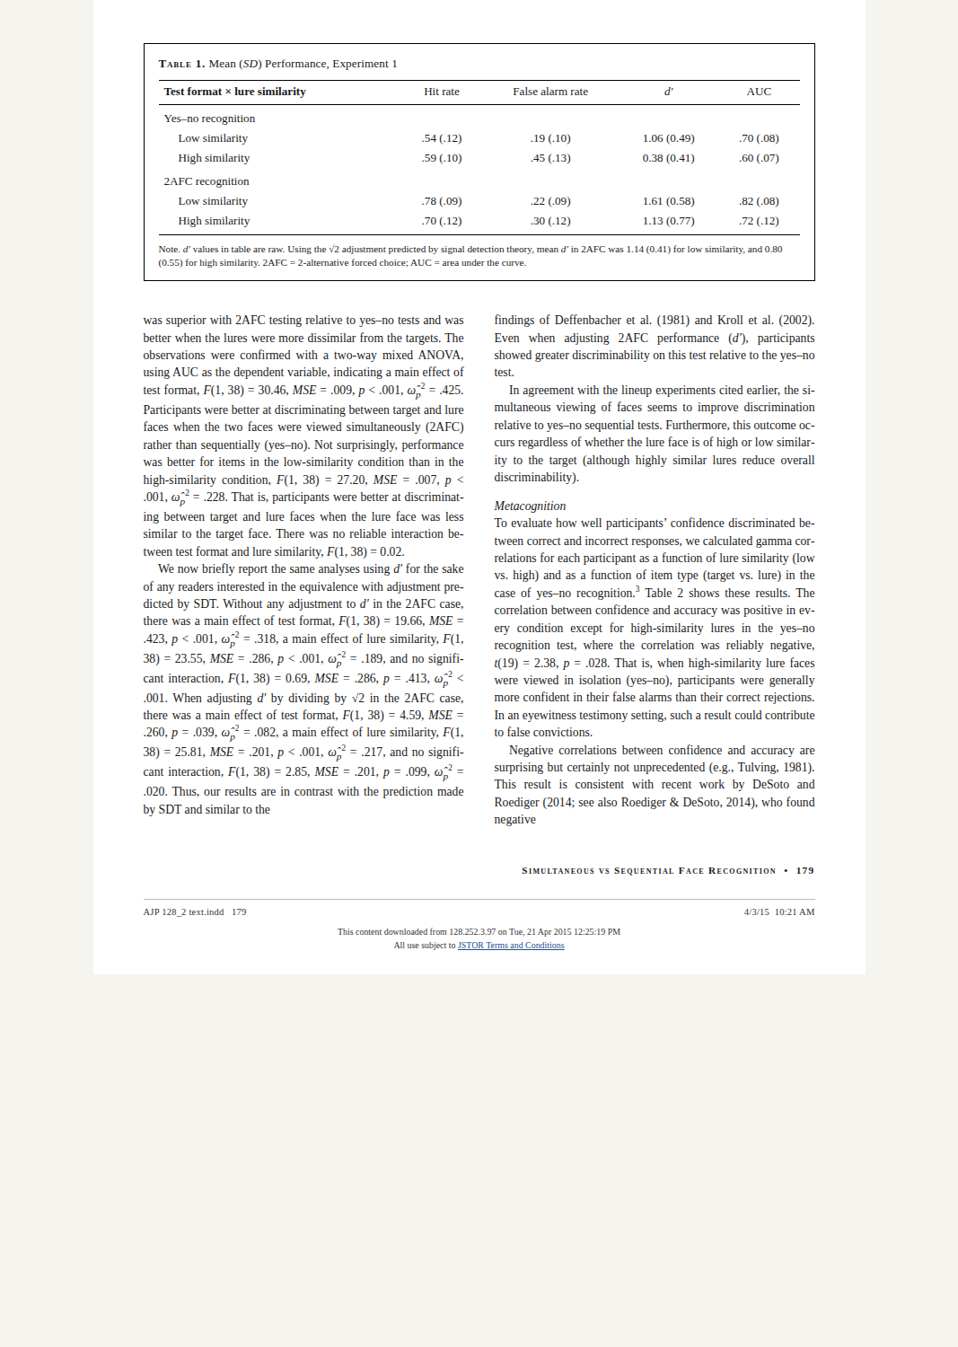Table 1. Mean ( SD ) Performance, Experiment 1
| Test format × lure similarity | Hit rate | False alarm rate | d′ | AUC |
| --- | --- | --- | --- | --- |
| Yes–no recognition | | | | |
| Low similarity | .54 (.12) | .19 (.10) | 1.06 (0.49) | .70 (.08) |
| High similarity | .59 (.10) | .45 (.13) | 0.38 (0.41) | .60 (.07) |
| 2AFC recognition | | | | |
| Low similarity | .78 (.09) | .22 (.09) | 1.61 (0.58) | .82 (.08) |
| High similarity | .70 (.12) | .30 (.12) | 1.13 (0.77) | .72 (.12) |
Note. d′ values in table are raw. Using the √2 adjustment predicted by signal detection theory, mean d′ in 2AFC was 1.14 (0.41) for low similarity, and 0.80 (0.55) for high similarity. 2AFC = 2-alternative forced choice; AUC = area under the curve.
was superior with 2AFC testing relative to yes–no tests and was better when the lures were more dissimilar from the targets. The observations were confirmed with a two-way mixed ANOVA, using AUC as the dependent variable, indicating a main effect of test format, F(1, 38) = 30.46, MSE = .009, p < .001, ω̂p2 = .425. Participants were better at discriminating between target and lure faces when the two faces were viewed simultaneously (2AFC) rather than sequentially (yes–no). Not surprisingly, performance was better for items in the low-similarity condition than in the high-similarity condition, F(1, 38) = 27.20, MSE = .007, p < .001, ω̂p2 = .228. That is, participants were better at discriminating between target and lure faces when the lure face was less similar to the target face. There was no reliable interaction between test format and lure similarity, F(1, 38) = 0.02.
We now briefly report the same analyses using d′ for the sake of any readers interested in the equivalence with adjustment predicted by SDT. Without any adjustment to d′ in the 2AFC case, there was a main effect of test format, F(1, 38) = 19.66, MSE = .423, p < .001, ω̂p2 = .318, a main effect of lure similarity, F(1, 38) = 23.55, MSE = .286, p < .001, ω̂p2 = .189, and no significant interaction, F(1, 38) = 0.69, MSE = .286, p = .413, ω̂p2 < .001. When adjusting d′ by dividing by √2 in the 2AFC case, there was a main effect of test format, F(1, 38) = 4.59, MSE = .260, p = .039, ω̂p2 = .082, a main effect of lure similarity, F(1, 38) = 25.81, MSE = .201, p < .001, ω̂p2 = .217, and no significant interaction, F(1, 38) = 2.85, MSE = .201, p = .099, ω̂p2 = .020. Thus, our results are in contrast with the prediction made by SDT and similar to the
findings of Deffenbacher et al. (1981) and Kroll et al. (2002). Even when adjusting 2AFC performance (d′), participants showed greater discriminability on this test relative to the yes–no test.
In agreement with the lineup experiments cited earlier, the simultaneous viewing of faces seems to improve discrimination relative to yes–no sequential tests. Furthermore, this outcome occurs regardless of whether the lure face is of high or low similarity to the target (although highly similar lures reduce overall discriminability).
Metacognition
To evaluate how well participants’ confidence discriminated between correct and incorrect responses, we calculated gamma correlations for each participant as a function of lure similarity (low vs. high) and as a function of item type (target vs. lure) in the case of yes–no recognition.3 Table 2 shows these results. The correlation between confidence and accuracy was positive in every condition except for high-similarity lures in the yes–no recognition test, where the correlation was reliably negative, t(19) = 2.38, p = .028. That is, when high-similarity lure faces were viewed in isolation (yes–no), participants were generally more confident in their false alarms than their correct rejections. In an eyewitness testimony setting, such a result could contribute to false convictions.
Negative correlations between confidence and accuracy are surprising but certainly not unprecedented (e.g., Tulving, 1981). This result is consistent with recent work by DeSoto and Roediger (2014; see also Roediger & DeSoto, 2014), who found negative
Simultaneous vs Sequential Face Recognition • 179
AJP 128_2 text.indd 179 4/3/15 10:21 AM
This content downloaded from 128.252.3.97 on Tue, 21 Apr 2015 12:25:19 PM
All use subject to JSTOR Terms and Conditions